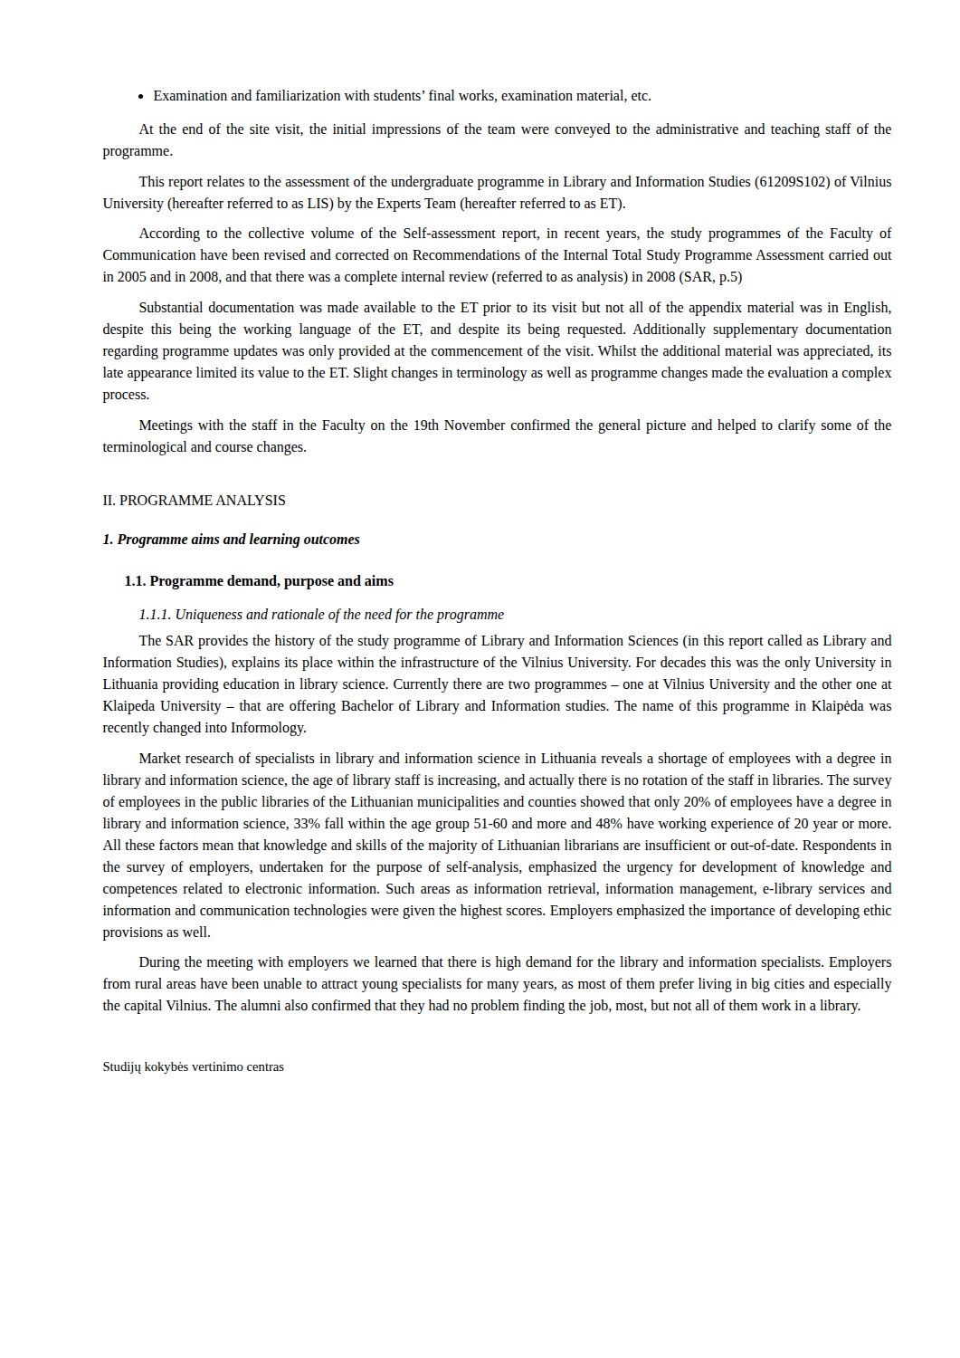Examination and familiarization with students’ final works, examination material, etc.
At the end of the site visit, the initial impressions of the team were conveyed to the administrative and teaching staff of the programme.
This report relates to the assessment of the undergraduate programme in Library and Information Studies (61209S102) of Vilnius University (hereafter referred to as LIS) by the Experts Team (hereafter referred to as ET).
According to the collective volume of the Self-assessment report, in recent years, the study programmes of the Faculty of Communication have been revised and corrected on Recommendations of the Internal Total Study Programme Assessment carried out in 2005 and in 2008, and that there was a complete internal review (referred to as analysis) in 2008 (SAR, p.5)
Substantial documentation was made available to the ET prior to its visit but not all of the appendix material was in English, despite this being the working language of the ET, and despite its being requested. Additionally supplementary documentation regarding programme updates was only provided at the commencement of the visit. Whilst the additional material was appreciated, its late appearance limited its value to the ET. Slight changes in terminology as well as programme changes made the evaluation a complex process.
Meetings with the staff in the Faculty on the 19th November confirmed the general picture and helped to clarify some of the terminological and course changes.
II. PROGRAMME ANALYSIS
1. Programme aims and learning outcomes
1.1. Programme demand, purpose and aims
1.1.1. Uniqueness and rationale of the need for the programme
The SAR provides the history of the study programme of Library and Information Sciences (in this report called as Library and Information Studies), explains its place within the infrastructure of the Vilnius University. For decades this was the only University in Lithuania providing education in library science. Currently there are two programmes – one at Vilnius University and the other one at Klaipeda University – that are offering Bachelor of Library and Information studies. The name of this programme in Klaipėda was recently changed into Informology.
Market research of specialists in library and information science in Lithuania reveals a shortage of employees with a degree in library and information science, the age of library staff is increasing, and actually there is no rotation of the staff in libraries. The survey of employees in the public libraries of the Lithuanian municipalities and counties showed that only 20% of employees have a degree in library and information science, 33% fall within the age group 51-60 and more and 48% have working experience of 20 year or more. All these factors mean that knowledge and skills of the majority of Lithuanian librarians are insufficient or out-of-date. Respondents in the survey of employers, undertaken for the purpose of self-analysis, emphasized the urgency for development of knowledge and competences related to electronic information. Such areas as information retrieval, information management, e-library services and information and communication technologies were given the highest scores. Employers emphasized the importance of developing ethic provisions as well.
During the meeting with employers we learned that there is high demand for the library and information specialists. Employers from rural areas have been unable to attract young specialists for many years, as most of them prefer living in big cities and especially the capital Vilnius. The alumni also confirmed that they had no problem finding the job, most, but not all of them work in a library.
Studijų kokybės vertinimo centras